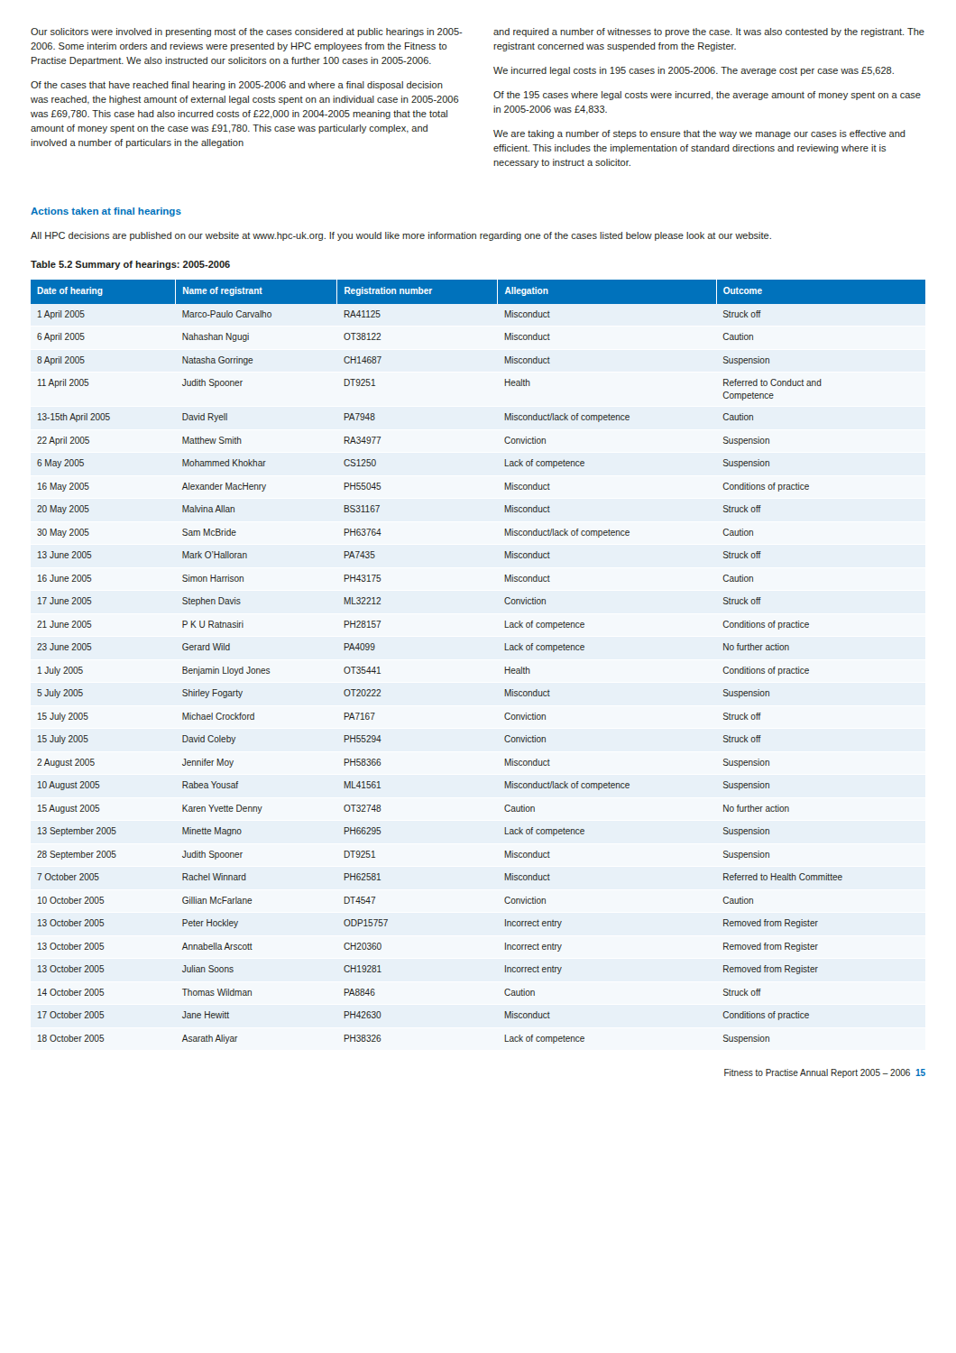Our solicitors were involved in presenting most of the cases considered at public hearings in 2005-2006. Some interim orders and reviews were presented by HPC employees from the Fitness to Practise Department. We also instructed our solicitors on a further 100 cases in 2005-2006.
Of the cases that have reached final hearing in 2005-2006 and where a final disposal decision was reached, the highest amount of external legal costs spent on an individual case in 2005-2006 was £69,780. This case had also incurred costs of £22,000 in 2004-2005 meaning that the total amount of money spent on the case was £91,780. This case was particularly complex, and involved a number of particulars in the allegation
and required a number of witnesses to prove the case. It was also contested by the registrant. The registrant concerned was suspended from the Register.
We incurred legal costs in 195 cases in 2005-2006. The average cost per case was £5,628.
Of the 195 cases where legal costs were incurred, the average amount of money spent on a case in 2005-2006 was £4,833.
We are taking a number of steps to ensure that the way we manage our cases is effective and efficient. This includes the implementation of standard directions and reviewing where it is necessary to instruct a solicitor.
Actions taken at final hearings
All HPC decisions are published on our website at www.hpc-uk.org. If you would like more information regarding one of the cases listed below please look at our website.
Table 5.2 Summary of hearings: 2005-2006
| Date of hearing | Name of registrant | Registration number | Allegation | Outcome |
| --- | --- | --- | --- | --- |
| 1 April 2005 | Marco-Paulo Carvalho | RA41125 | Misconduct | Struck off |
| 6 April 2005 | Nahashan Ngugi | OT38122 | Misconduct | Caution |
| 8 April 2005 | Natasha Gorringe | CH14687 | Misconduct | Suspension |
| 11 April 2005 | Judith Spooner | DT9251 | Health | Referred to Conduct and Competence |
| 13-15th April 2005 | David Ryell | PA7948 | Misconduct/lack of competence | Caution |
| 22 April 2005 | Matthew Smith | RA34977 | Conviction | Suspension |
| 6 May 2005 | Mohammed Khokhar | CS1250 | Lack of competence | Suspension |
| 16 May 2005 | Alexander MacHenry | PH55045 | Misconduct | Conditions of practice |
| 20 May 2005 | Malvina Allan | BS31167 | Misconduct | Struck off |
| 30 May 2005 | Sam McBride | PH63764 | Misconduct/lack of competence | Caution |
| 13 June 2005 | Mark O’Halloran | PA7435 | Misconduct | Struck off |
| 16 June 2005 | Simon Harrison | PH43175 | Misconduct | Caution |
| 17 June 2005 | Stephen Davis | ML32212 | Conviction | Struck off |
| 21 June 2005 | P K U Ratnasiri | PH28157 | Lack of competence | Conditions of practice |
| 23 June 2005 | Gerard Wild | PA4099 | Lack of competence | No further action |
| 1 July 2005 | Benjamin Lloyd Jones | OT35441 | Health | Conditions of practice |
| 5 July 2005 | Shirley Fogarty | OT20222 | Misconduct | Suspension |
| 15 July 2005 | Michael Crockford | PA7167 | Conviction | Struck off |
| 15 July 2005 | David Coleby | PH55294 | Conviction | Struck off |
| 2 August 2005 | Jennifer Moy | PH58366 | Misconduct | Suspension |
| 10 August 2005 | Rabea Yousaf | ML41561 | Misconduct/lack of competence | Suspension |
| 15 August 2005 | Karen Yvette Denny | OT32748 | Caution | No further action |
| 13 September 2005 | Minette Magno | PH66295 | Lack of competence | Suspension |
| 28 September 2005 | Judith Spooner | DT9251 | Misconduct | Suspension |
| 7 October 2005 | Rachel Winnard | PH62581 | Misconduct | Referred to Health Committee |
| 10 October 2005 | Gillian McFarlane | DT4547 | Conviction | Caution |
| 13 October 2005 | Peter Hockley | ODP15757 | Incorrect entry | Removed from Register |
| 13 October 2005 | Annabella Arscott | CH20360 | Incorrect entry | Removed from Register |
| 13 October 2005 | Julian Soons | CH19281 | Incorrect entry | Removed from Register |
| 14 October 2005 | Thomas Wildman | PA8846 | Caution | Struck off |
| 17 October 2005 | Jane Hewitt | PH42630 | Misconduct | Conditions of practice |
| 18 October 2005 | Asarath Aliyar | PH38326 | Lack of competence | Suspension |
Fitness to Practise Annual Report 2005 – 2006 15